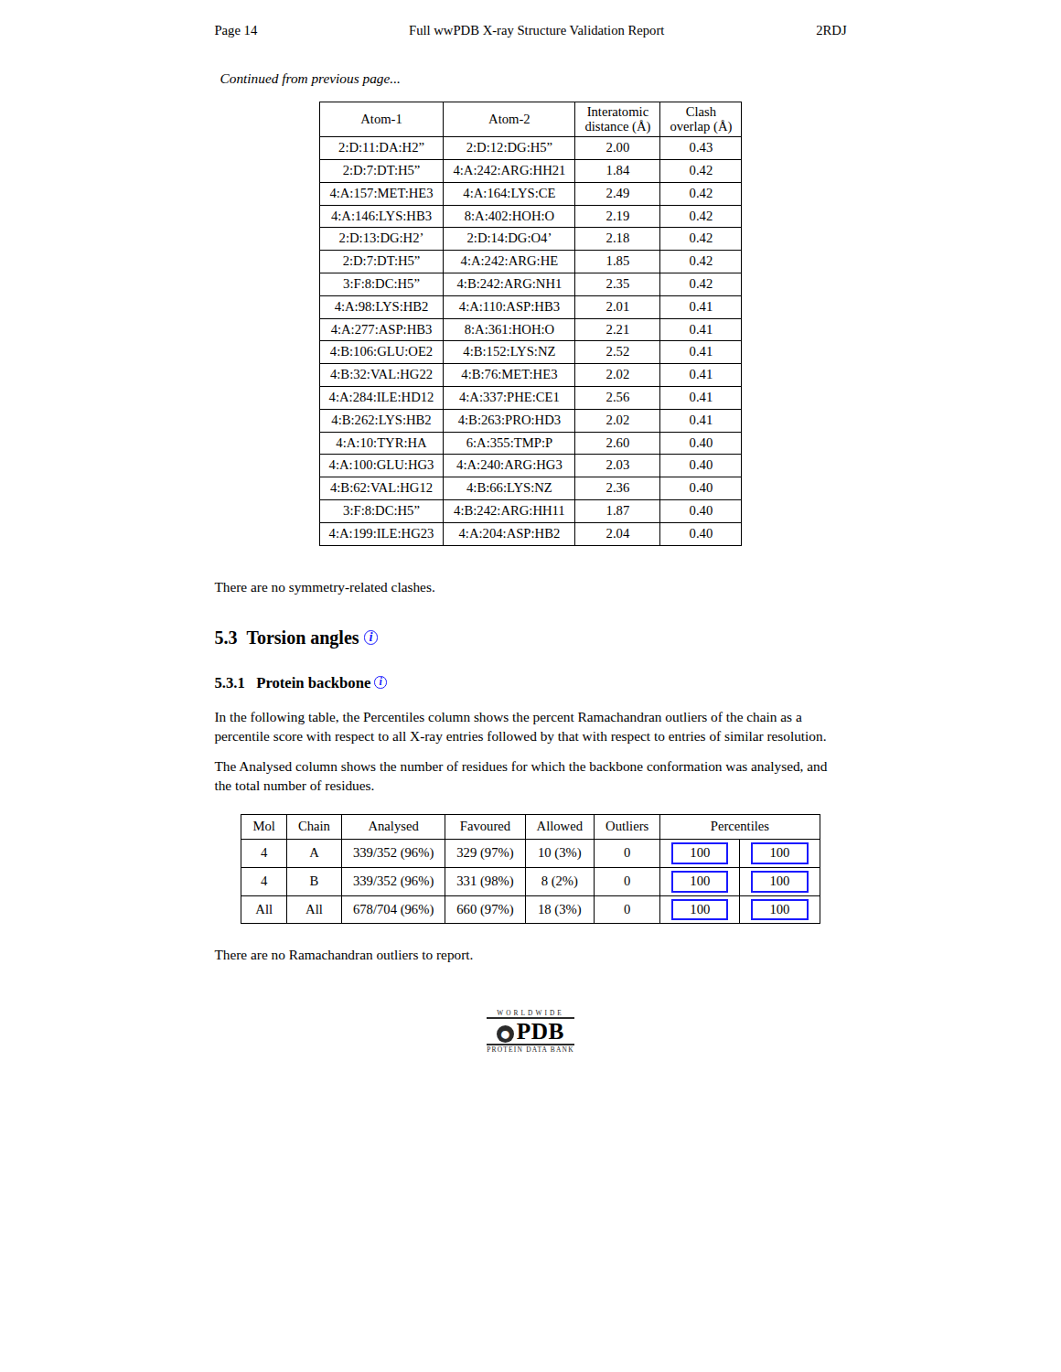Page 14
Full wwPDB X-ray Structure Validation Report
2RDJ
Continued from previous page...
| Atom-1 | Atom-2 | Interatomic distance (Å) | Clash overlap (Å) |
| --- | --- | --- | --- |
| 2:D:11:DA:H2” | 2:D:12:DG:H5” | 2.00 | 0.43 |
| 2:D:7:DT:H5” | 4:A:242:ARG:HH21 | 1.84 | 0.42 |
| 4:A:157:MET:HE3 | 4:A:164:LYS:CE | 2.49 | 0.42 |
| 4:A:146:LYS:HB3 | 8:A:402:HOH:O | 2.19 | 0.42 |
| 2:D:13:DG:H2’ | 2:D:14:DG:O4’ | 2.18 | 0.42 |
| 2:D:7:DT:H5” | 4:A:242:ARG:HE | 1.85 | 0.42 |
| 3:F:8:DC:H5” | 4:B:242:ARG:NH1 | 2.35 | 0.42 |
| 4:A:98:LYS:HB2 | 4:A:110:ASP:HB3 | 2.01 | 0.41 |
| 4:A:277:ASP:HB3 | 8:A:361:HOH:O | 2.21 | 0.41 |
| 4:B:106:GLU:OE2 | 4:B:152:LYS:NZ | 2.52 | 0.41 |
| 4:B:32:VAL:HG22 | 4:B:76:MET:HE3 | 2.02 | 0.41 |
| 4:A:284:ILE:HD12 | 4:A:337:PHE:CE1 | 2.56 | 0.41 |
| 4:B:262:LYS:HB2 | 4:B:263:PRO:HD3 | 2.02 | 0.41 |
| 4:A:10:TYR:HA | 6:A:355:TMP:P | 2.60 | 0.40 |
| 4:A:100:GLU:HG3 | 4:A:240:ARG:HG3 | 2.03 | 0.40 |
| 4:B:62:VAL:HG12 | 4:B:66:LYS:NZ | 2.36 | 0.40 |
| 3:F:8:DC:H5” | 4:B:242:ARG:HH11 | 1.87 | 0.40 |
| 4:A:199:ILE:HG23 | 4:A:204:ASP:HB2 | 2.04 | 0.40 |
There are no symmetry-related clashes.
5.3 Torsion anglesi
5.3.1 Protein backbonei
In the following table, the Percentiles column shows the percent Ramachandran outliers of the chain as a percentile score with respect to all X-ray entries followed by that with respect to entries of similar resolution.
The Analysed column shows the number of residues for which the backbone conformation was analysed, and the total number of residues.
| Mol | Chain | Analysed | Favoured | Allowed | Outliers | Percentiles |
| --- | --- | --- | --- | --- | --- | --- |
| 4 | A | 339/352 (96%) | 329 (97%) | 10 (3%) | 0 | 100 | 100 |
| 4 | B | 339/352 (96%) | 331 (98%) | 8 (2%) | 0 | 100 | 100 |
| All | All | 678/704 (96%) | 660 (97%) | 18 (3%) | 0 | 100 | 100 |
There are no Ramachandran outliers to report.
WORLDWIDE
●PDB
PROTEIN DATA BANK